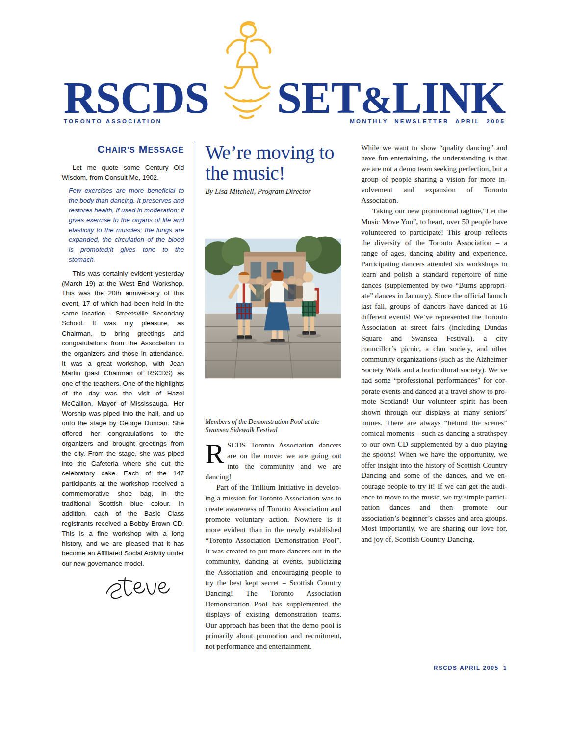RSCDS
SET&LINK
TORONTO ASSOCIATION MONTHLY NEWSLETTER APRIL 2005
CHAIR'S MESSAGE
Let me quote some Century Old Wisdom, from Consult Me, 1902.
Few exercises are more beneficial to the body than dancing. It preserves and restores health, if used in moderation; it gives exercise to the organs of life and elasticity to the muscles; the lungs are expanded, the circulation of the blood is promoted;it gives tone to the stomach.
This was certainly evident yesterday (March 19) at the West End Workshop. This was the 20th anniversary of this event, 17 of which had been held in the same location - Streetsville Secondary School. It was my pleasure, as Chairman, to bring greetings and congratulations from the Association to the organizers and those in attendance. It was a great workshop, with Jean Martin (past Chairman of RSCDS) as one of the teachers. One of the highlights of the day was the visit of Hazel McCallion, Mayor of Mississauga. Her Worship was piped into the hall, and up onto the stage by George Duncan. She offered her congratulations to the organizers and brought greetings from the city. From the stage, she was piped into the Cafeteria where she cut the celebratory cake. Each of the 147 participants at the workshop received a commemorative shoe bag, in the traditional Scottish blue colour. In addition, each of the Basic Class registrants received a Bobby Brown CD. This is a fine workshop with a long history, and we are pleased that it has become an Affiliated Social Activity under our new governance model.
We’re moving to the music!
By Lisa Mitchell, Program Director
Members of the Demonstration Pool at the Swansea Sidewalk Festival
RSCDS Toronto Association dancers are on the move: we are going out into the community and we are dancing!
Part of the Trillium Initiative in developing a mission for Toronto Association was to create awareness of Toronto Association and promote voluntary action. Nowhere is it more evident than in the newly established “Toronto Association Demonstration Pool”. It was created to put more dancers out in the community, dancing at events, publicizing the Association and encouraging people to try the best kept secret – Scottish Country Dancing! The Toronto Association Demonstration Pool has supplemented the displays of existing demonstration teams. Our approach has been that the demo pool is primarily about promotion and recruitment, not performance and entertainment.
While we want to show “quality dancing” and have fun entertaining, the understanding is that we are not a demo team seeking perfection, but a group of people sharing a vision for more involvement and expansion of Toronto Association.
Taking our new promotional tagline,“Let the Music Move You”, to heart, over 50 people have volunteered to participate! This group reflects the diversity of the Toronto Association – a range of ages, dancing ability and experience. Participating dancers attended six workshops to learn and polish a standard repertoire of nine dances (supplemented by two “Burns appropriate” dances in January). Since the official launch last fall, groups of dancers have danced at 16 different events! We’ve represented the Toronto Association at street fairs (including Dundas Square and Swansea Festival), a city councillor’s picnic, a clan society, and other community organizations (such as the Alzheimer Society Walk and a horticultural society). We’ve had some “professional performances” for corporate events and danced at a travel show to promote Scotland! Our volunteer spirit has been shown through our displays at many seniors’ homes. There are always “behind the scenes” comical moments – such as dancing a strathspey to our own CD supplemented by a duo playing the spoons! When we have the opportunity, we offer insight into the history of Scottish Country Dancing and some of the dances, and we encourage people to try it! If we can get the audience to move to the music, we try simple participation dances and then promote our association’s beginner’s classes and area groups. Most importantly, we are sharing our love for, and joy of, Scottish Country Dancing.
RSCDS APRIL 2005 1